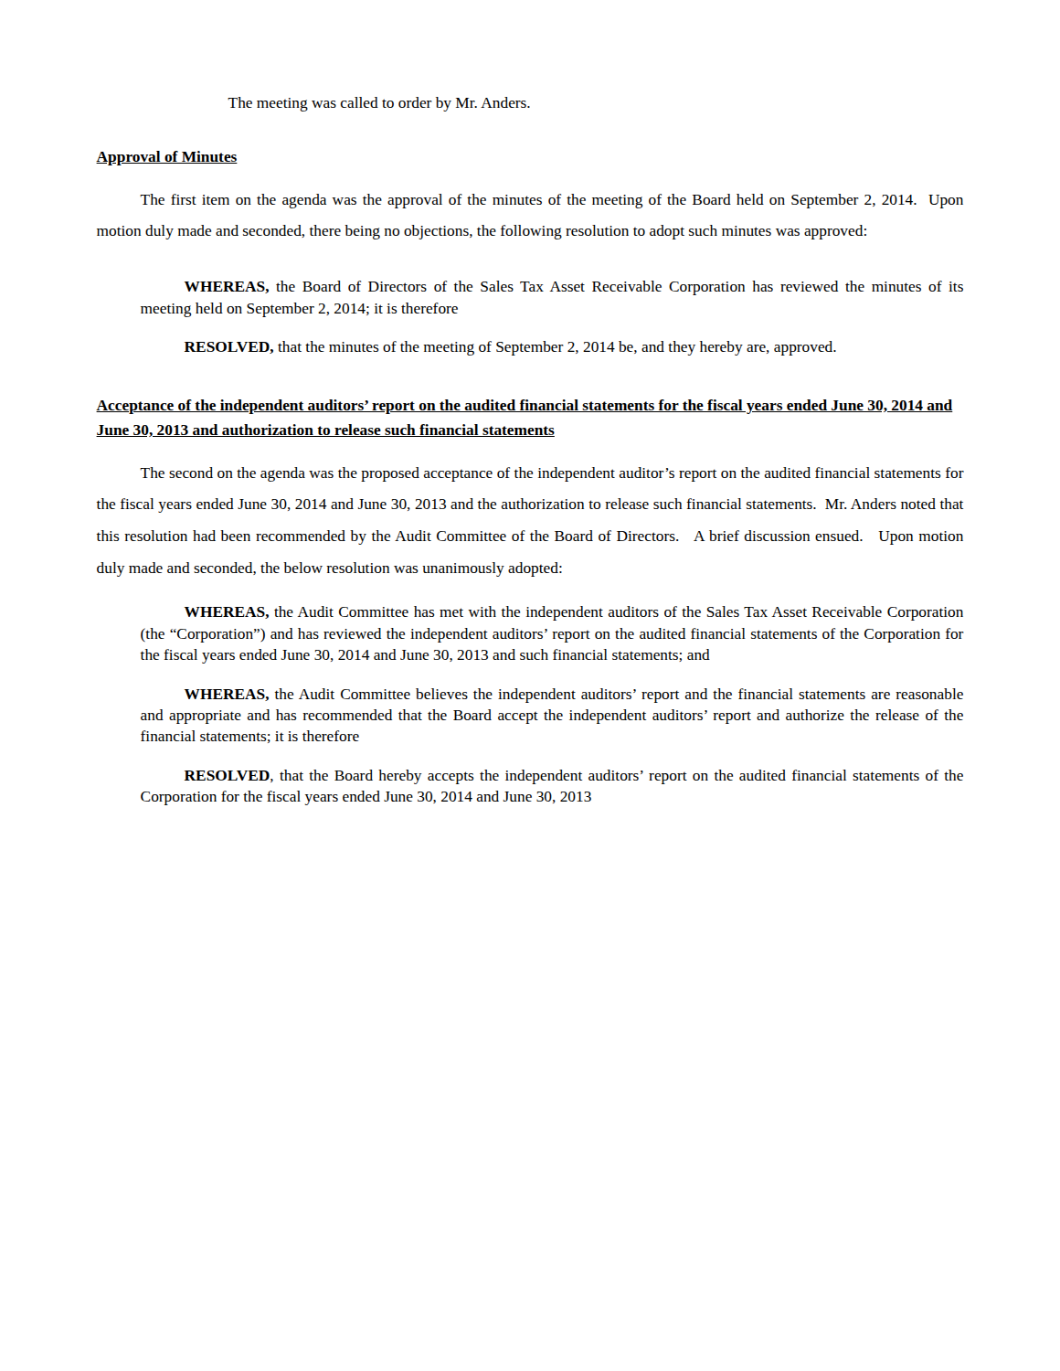The meeting was called to order by Mr. Anders.
Approval of Minutes
The first item on the agenda was the approval of the minutes of the meeting of the Board held on September 2, 2014. Upon motion duly made and seconded, there being no objections, the following resolution to adopt such minutes was approved:
WHEREAS, the Board of Directors of the Sales Tax Asset Receivable Corporation has reviewed the minutes of its meeting held on September 2, 2014; it is therefore
RESOLVED, that the minutes of the meeting of September 2, 2014 be, and they hereby are, approved.
Acceptance of the independent auditors’ report on the audited financial statements for the fiscal years ended June 30, 2014 and June 30, 2013 and authorization to release such financial statements
The second on the agenda was the proposed acceptance of the independent auditor’s report on the audited financial statements for the fiscal years ended June 30, 2014 and June 30, 2013 and the authorization to release such financial statements. Mr. Anders noted that this resolution had been recommended by the Audit Committee of the Board of Directors. A brief discussion ensued. Upon motion duly made and seconded, the below resolution was unanimously adopted:
WHEREAS, the Audit Committee has met with the independent auditors of the Sales Tax Asset Receivable Corporation (the “Corporation”) and has reviewed the independent auditors’ report on the audited financial statements of the Corporation for the fiscal years ended June 30, 2014 and June 30, 2013 and such financial statements; and
WHEREAS, the Audit Committee believes the independent auditors’ report and the financial statements are reasonable and appropriate and has recommended that the Board accept the independent auditors’ report and authorize the release of the financial statements; it is therefore
RESOLVED, that the Board hereby accepts the independent auditors’ report on the audited financial statements of the Corporation for the fiscal years ended June 30, 2014 and June 30, 2013